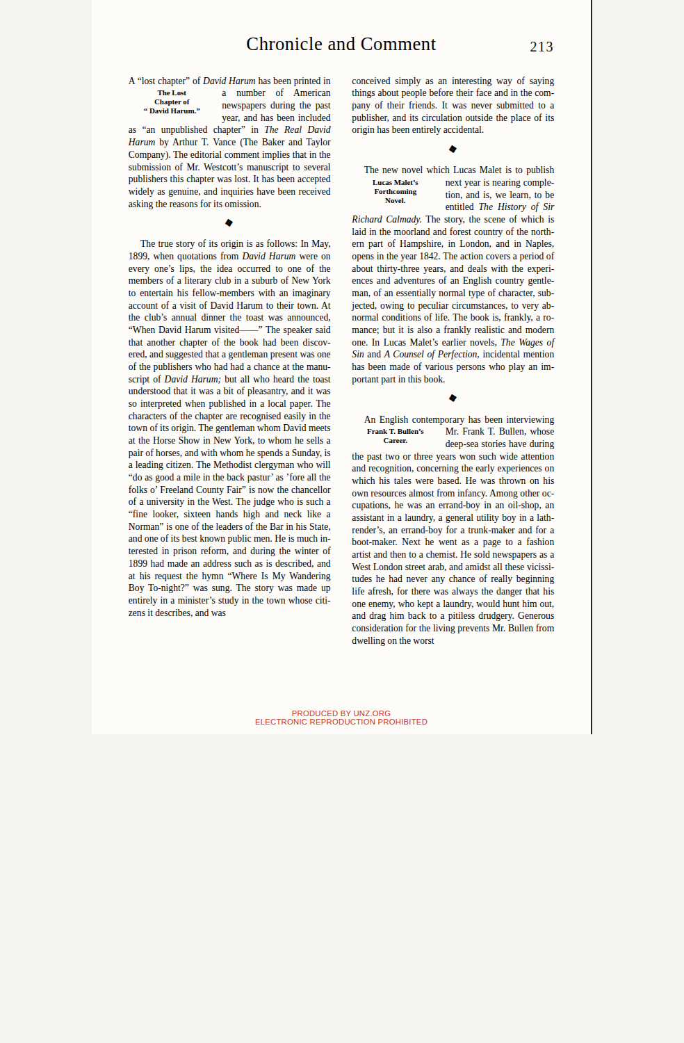Chronicle and Comment
213
A “lost chapter” of David Harum has The Lost
Chapter of
“ David Harum.” been printed in a number of American newspapers during the past year, and has been included as “an unpublished chapter” in The Real David Harum by Arthur T. Vance (The Baker and Taylor Company). The editorial comment implies that in the submission of Mr. Westcott’s manuscript to several publishers this chapter was lost. It has been accepted widely as genuine, and inquiries have been received asking the reasons for its omission.
❖
The true story of its origin is as follows: In May, 1899, when quotations from David Harum were on every one’s lips, the idea occurred to one of the members of a literary club in a suburb of New York to entertain his fellow-members with an imaginary account of a visit of David Harum to their town. At the club’s annual dinner the toast was announced, “When David Harum visited——” The speaker said that another chapter of the book had been discovered, and suggested that a gentleman present was one of the publishers who had had a chance at the manuscript of David Harum; but all who heard the toast understood that it was a bit of pleasantry, and it was so interpreted when published in a local paper. The characters of the chapter are recognised easily in the town of its origin. The gentleman whom David meets at the Horse Show in New York, to whom he sells a pair of horses, and with whom he spends a Sunday, is a leading citizen. The Methodist clergyman who will “do as good a mile in the back pastur’ as ’fore all the folks o’ Freeland County Fair” is now the chancellor of a university in the West. The judge who is such a “fine looker, sixteen hands high and neck like a Norman” is one of the leaders of the Bar in his State, and one of its best known public men. He is much interested in prison reform, and during the winter of 1899 had made an address such as is described, and at his request the hymn “Where Is My Wandering Boy To-night?” was sung. The story was made up entirely in a minister’s study in the town whose citizens it describes, and was
conceived simply as an interesting way of saying things about people before their face and in the company of their friends. It was never submitted to a publisher, and its circulation outside the place of its origin has been entirely accidental.
❖
The new novel which Lucas Malet is Lucas Malet’s
Forthcoming
Novel. to publish next year is nearing completion, and is, we learn, to be entitled The History of Sir Richard Calmady. The story, the scene of which is laid in the moorland and forest country of the northern part of Hampshire, in London, and in Naples, opens in the year 1842. The action covers a period of about thirty-three years, and deals with the experiences and adventures of an English country gentleman, of an essentially normal type of character, subjected, owing to peculiar circumstances, to very abnormal conditions of life. The book is, frankly, a romance; but it is also a frankly realistic and modern one. In Lucas Malet’s earlier novels, The Wages of Sin and A Counsel of Perfection, incidental mention has been made of various persons who play an important part in this book.
❖
An English contemporary has been Frank T. Bullen’s
Career. interviewing Mr. Frank T. Bullen, whose deep-sea stories have during the past two or three years won such wide attention and recognition, concerning the early experiences on which his tales were based. He was thrown on his own resources almost from infancy. Among other occupations, he was an errand-boy in an oil-shop, an assistant in a laundry, a general utility boy in a lath-render’s, an errand-boy for a trunk-maker and for a boot-maker. Next he went as a page to a fashion artist and then to a chemist. He sold newspapers as a West London street arab, and amidst all these vicissitudes he had never any chance of really beginning life afresh, for there was always the danger that his one enemy, who kept a laundry, would hunt him out, and drag him back to a pitiless drudgery. Generous consideration for the living prevents Mr. Bullen from dwelling on the worst
PRODUCED BY UNZ.ORG
ELECTRONIC REPRODUCTION PROHIBITED